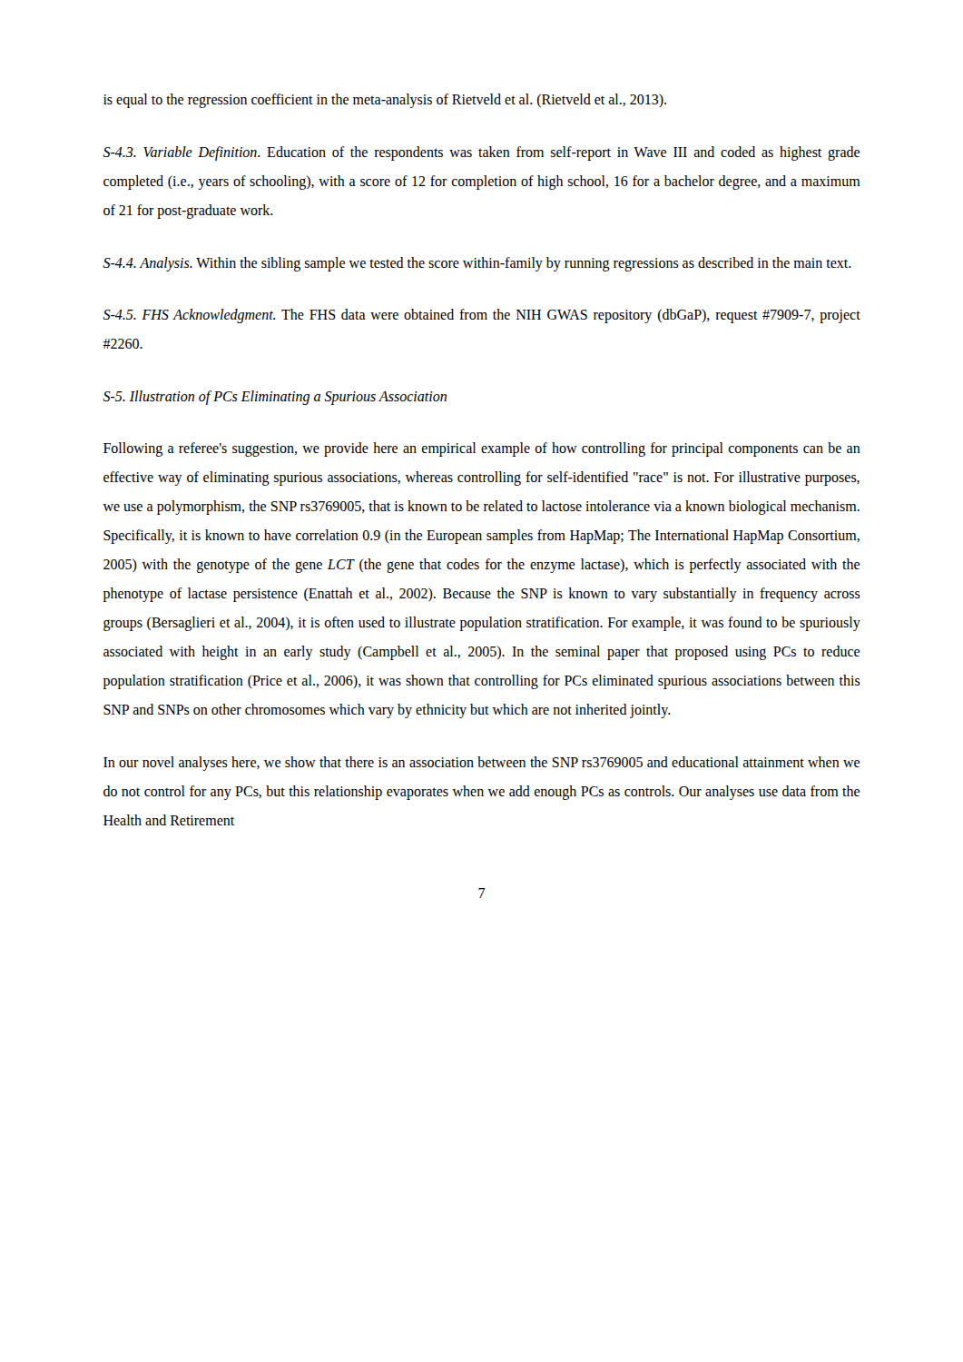is equal to the regression coefficient in the meta-analysis of Rietveld et al. (Rietveld et al., 2013).
S-4.3. Variable Definition. Education of the respondents was taken from self-report in Wave III and coded as highest grade completed (i.e., years of schooling), with a score of 12 for completion of high school, 16 for a bachelor degree, and a maximum of 21 for post-graduate work.
S-4.4. Analysis. Within the sibling sample we tested the score within-family by running regressions as described in the main text.
S-4.5. FHS Acknowledgment. The FHS data were obtained from the NIH GWAS repository (dbGaP), request #7909-7, project #2260.
S-5. Illustration of PCs Eliminating a Spurious Association
Following a referee's suggestion, we provide here an empirical example of how controlling for principal components can be an effective way of eliminating spurious associations, whereas controlling for self-identified "race" is not. For illustrative purposes, we use a polymorphism, the SNP rs3769005, that is known to be related to lactose intolerance via a known biological mechanism. Specifically, it is known to have correlation 0.9 (in the European samples from HapMap; The International HapMap Consortium, 2005) with the genotype of the gene LCT (the gene that codes for the enzyme lactase), which is perfectly associated with the phenotype of lactase persistence (Enattah et al., 2002). Because the SNP is known to vary substantially in frequency across groups (Bersaglieri et al., 2004), it is often used to illustrate population stratification. For example, it was found to be spuriously associated with height in an early study (Campbell et al., 2005). In the seminal paper that proposed using PCs to reduce population stratification (Price et al., 2006), it was shown that controlling for PCs eliminated spurious associations between this SNP and SNPs on other chromosomes which vary by ethnicity but which are not inherited jointly.
In our novel analyses here, we show that there is an association between the SNP rs3769005 and educational attainment when we do not control for any PCs, but this relationship evaporates when we add enough PCs as controls. Our analyses use data from the Health and Retirement
7